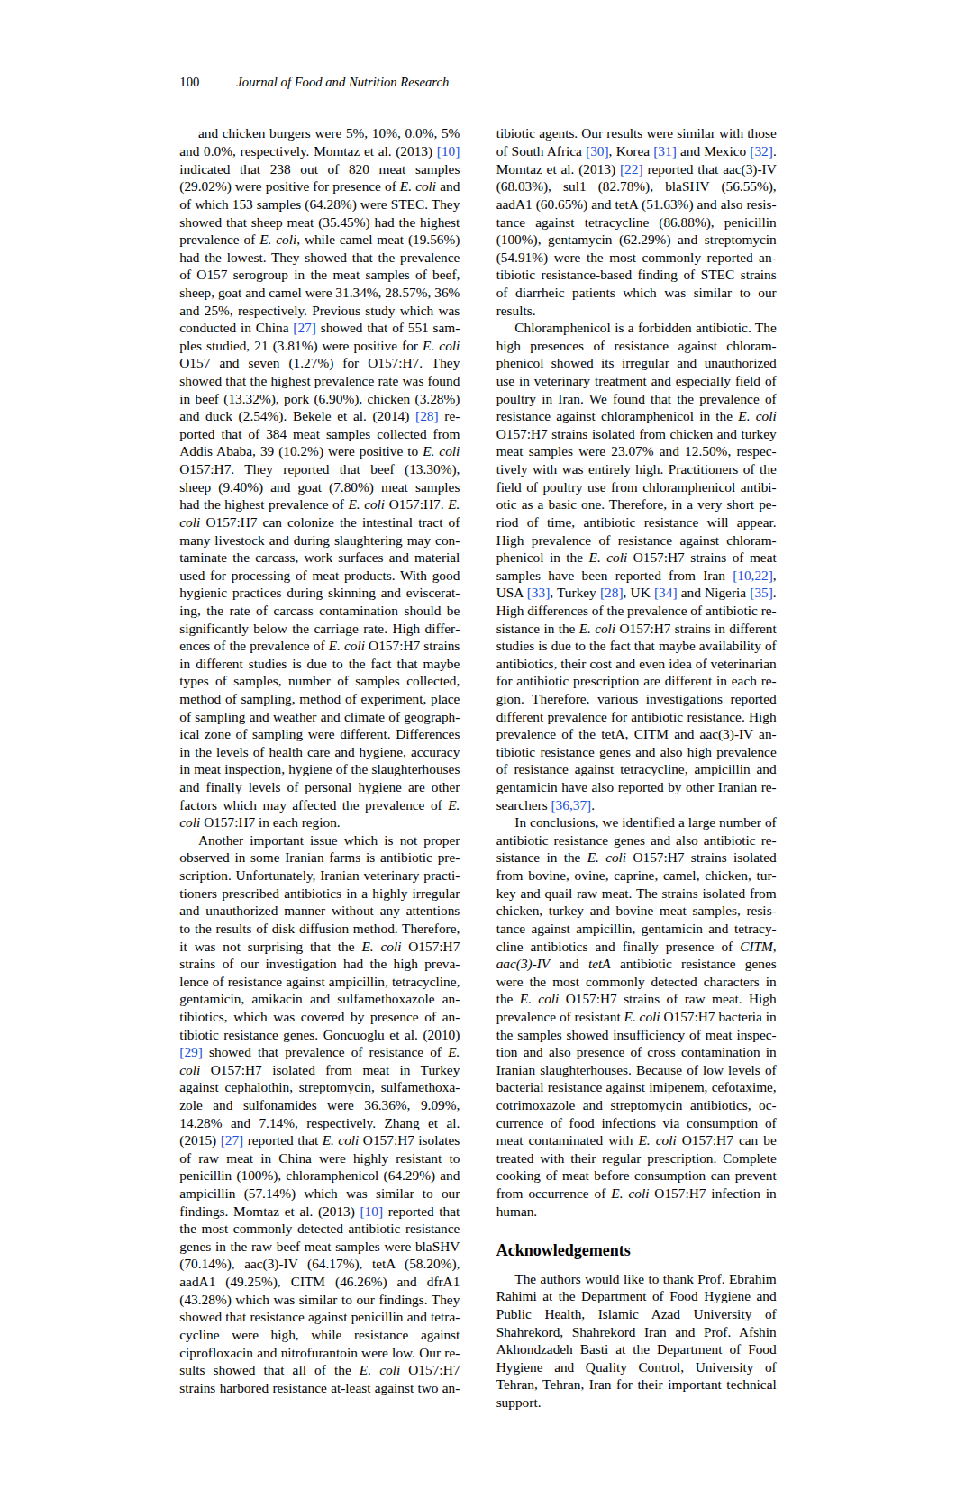100 Journal of Food and Nutrition Research
and chicken burgers were 5%, 10%, 0.0%, 5% and 0.0%, respectively. Momtaz et al. (2013) [10] indicated that 238 out of 820 meat samples (29.02%) were positive for presence of E. coli and of which 153 samples (64.28%) were STEC. They showed that sheep meat (35.45%) had the highest prevalence of E. coli, while camel meat (19.56%) had the lowest. They showed that the prevalence of O157 serogroup in the meat samples of beef, sheep, goat and camel were 31.34%, 28.57%, 36% and 25%, respectively. Previous study which was conducted in China [27] showed that of 551 samples studied, 21 (3.81%) were positive for E. coli O157 and seven (1.27%) for O157:H7. They showed that the highest prevalence rate was found in beef (13.32%), pork (6.90%), chicken (3.28%) and duck (2.54%). Bekele et al. (2014) [28] reported that of 384 meat samples collected from Addis Ababa, 39 (10.2%) were positive to E. coli O157:H7. They reported that beef (13.30%), sheep (9.40%) and goat (7.80%) meat samples had the highest prevalence of E. coli O157:H7. E. coli O157:H7 can colonize the intestinal tract of many livestock and during slaughtering may contaminate the carcass, work surfaces and material used for processing of meat products. With good hygienic practices during skinning and eviscerating, the rate of carcass contamination should be significantly below the carriage rate. High differences of the prevalence of E. coli O157:H7 strains in different studies is due to the fact that maybe types of samples, number of samples collected, method of sampling, method of experiment, place of sampling and weather and climate of geographical zone of sampling were different. Differences in the levels of health care and hygiene, accuracy in meat inspection, hygiene of the slaughterhouses and finally levels of personal hygiene are other factors which may affected the prevalence of E. coli O157:H7 in each region.
Another important issue which is not proper observed in some Iranian farms is antibiotic prescription. Unfortunately, Iranian veterinary practitioners prescribed antibiotics in a highly irregular and unauthorized manner without any attentions to the results of disk diffusion method. Therefore, it was not surprising that the E. coli O157:H7 strains of our investigation had the high prevalence of resistance against ampicillin, tetracycline, gentamicin, amikacin and sulfamethoxazole antibiotics, which was covered by presence of antibiotic resistance genes. Goncuoglu et al. (2010) [29] showed that prevalence of resistance of E. coli O157:H7 isolated from meat in Turkey against cephalothin, streptomycin, sulfamethoxazole and sulfonamides were 36.36%, 9.09%, 14.28% and 7.14%, respectively. Zhang et al. (2015) [27] reported that E. coli O157:H7 isolates of raw meat in China were highly resistant to penicillin (100%), chloramphenicol (64.29%) and ampicillin (57.14%) which was similar to our findings. Momtaz et al. (2013) [10] reported that the most commonly detected antibiotic resistance genes in the raw beef meat samples were blaSHV (70.14%), aac(3)-IV (64.17%), tetA (58.20%), aadA1 (49.25%), CITM (46.26%) and dfrA1 (43.28%) which was similar to our findings. They showed that resistance against penicillin and tetracycline were high, while resistance against ciprofloxacin and nitrofurantoin were low. Our results showed that all of the E. coli O157:H7 strains harbored resistance at-least against two antibiotic agents. Our results were similar with those of South Africa [30], Korea [31] and Mexico [32]. Momtaz et al. (2013) [22] reported that aac(3)-IV (68.03%), sul1 (82.78%), blaSHV (56.55%), aadA1 (60.65%) and tetA (51.63%) and also resistance against tetracycline (86.88%), penicillin (100%), gentamycin (62.29%) and streptomycin (54.91%) were the most commonly reported antibiotic resistance-based finding of STEC strains of diarrheic patients which was similar to our results.
Chloramphenicol is a forbidden antibiotic. The high presences of resistance against chloramphenicol showed its irregular and unauthorized use in veterinary treatment and especially field of poultry in Iran. We found that the prevalence of resistance against chloramphenicol in the E. coli O157:H7 strains isolated from chicken and turkey meat samples were 23.07% and 12.50%, respectively with was entirely high. Practitioners of the field of poultry use from chloramphenicol antibiotic as a basic one. Therefore, in a very short period of time, antibiotic resistance will appear. High prevalence of resistance against chloramphenicol in the E. coli O157:H7 strains of meat samples have been reported from Iran [10,22], USA [33], Turkey [28], UK [34] and Nigeria [35]. High differences of the prevalence of antibiotic resistance in the E. coli O157:H7 strains in different studies is due to the fact that maybe availability of antibiotics, their cost and even idea of veterinarian for antibiotic prescription are different in each region. Therefore, various investigations reported different prevalence for antibiotic resistance. High prevalence of the tetA, CITM and aac(3)-IV antibiotic resistance genes and also high prevalence of resistance against tetracycline, ampicillin and gentamicin have also reported by other Iranian researchers [36,37].
In conclusions, we identified a large number of antibiotic resistance genes and also antibiotic resistance in the E. coli O157:H7 strains isolated from bovine, ovine, caprine, camel, chicken, turkey and quail raw meat. The strains isolated from chicken, turkey and bovine meat samples, resistance against ampicillin, gentamicin and tetracycline antibiotics and finally presence of CITM, aac(3)-IV and tetA antibiotic resistance genes were the most commonly detected characters in the E. coli O157:H7 strains of raw meat. High prevalence of resistant E. coli O157:H7 bacteria in the samples showed insufficiency of meat inspection and also presence of cross contamination in Iranian slaughterhouses. Because of low levels of bacterial resistance against imipenem, cefotaxime, cotrimoxazole and streptomycin antibiotics, occurrence of food infections via consumption of meat contaminated with E. coli O157:H7 can be treated with their regular prescription. Complete cooking of meat before consumption can prevent from occurrence of E. coli O157:H7 infection in human.
Acknowledgements
The authors would like to thank Prof. Ebrahim Rahimi at the Department of Food Hygiene and Public Health, Islamic Azad University of Shahrekord, Shahrekord Iran and Prof. Afshin Akhondzadeh Basti at the Department of Food Hygiene and Quality Control, University of Tehran, Tehran, Iran for their important technical support.